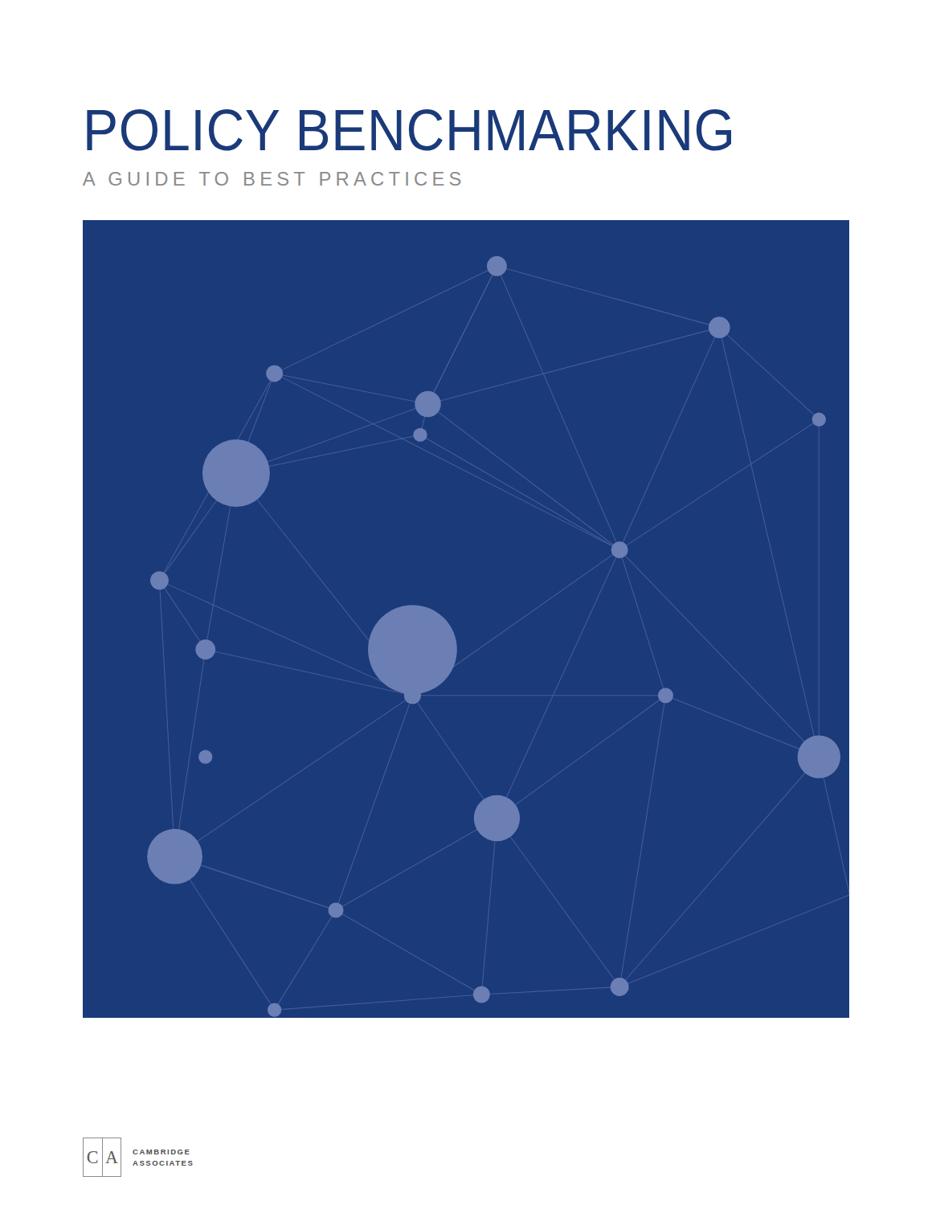Policy Benchmarking
A Guide to Best Practices
CA
Cambridge
Associates